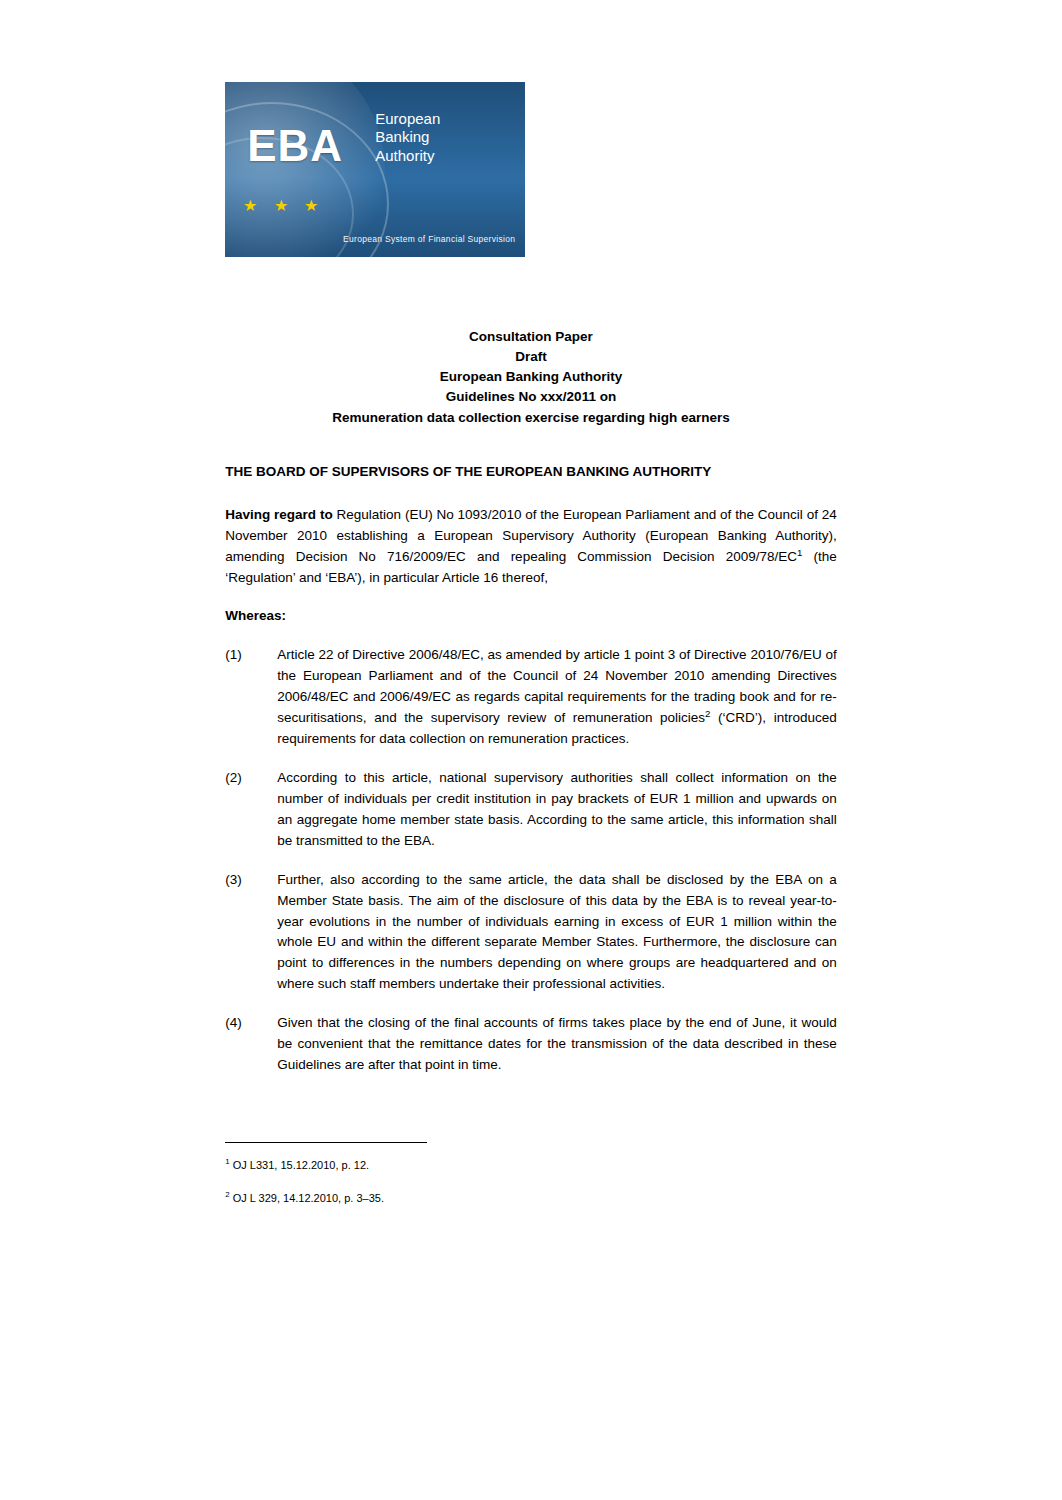EBA
European
Banking
Authority
★ ★ ★
European System of Financial Supervision
Consultation Paper
Draft
European Banking Authority
Guidelines No xxx/2011 on
Remuneration data collection exercise regarding high earners
THE BOARD OF SUPERVISORS OF THE EUROPEAN BANKING AUTHORITY
Having regard to Regulation (EU) No 1093/2010 of the European Parliament and of the Council of 24 November 2010 establishing a European Supervisory Authority (European Banking Authority), amending Decision No 716/2009/EC and repealing Commission Decision 2009/78/EC1 (the ‘Regulation’ and ‘EBA’), in particular Article 16 thereof,
Whereas:
(1) Article 22 of Directive 2006/48/EC, as amended by article 1 point 3 of Directive 2010/76/EU of the European Parliament and of the Council of 24 November 2010 amending Directives 2006/48/EC and 2006/49/EC as regards capital requirements for the trading book and for re-securitisations, and the supervisory review of remuneration policies2 (‘CRD’), introduced requirements for data collection on remuneration practices.
(2) According to this article, national supervisory authorities shall collect information on the number of individuals per credit institution in pay brackets of EUR 1 million and upwards on an aggregate home member state basis. According to the same article, this information shall be transmitted to the EBA.
(3) Further, also according to the same article, the data shall be disclosed by the EBA on a Member State basis. The aim of the disclosure of this data by the EBA is to reveal year-to-year evolutions in the number of individuals earning in excess of EUR 1 million within the whole EU and within the different separate Member States. Furthermore, the disclosure can point to differences in the numbers depending on where groups are headquartered and on where such staff members undertake their professional activities.
(4) Given that the closing of the final accounts of firms takes place by the end of June, it would be convenient that the remittance dates for the transmission of the data described in these Guidelines are after that point in time.
1 OJ L331, 15.12.2010, p. 12.
2 OJ L 329, 14.12.2010, p. 3–35.